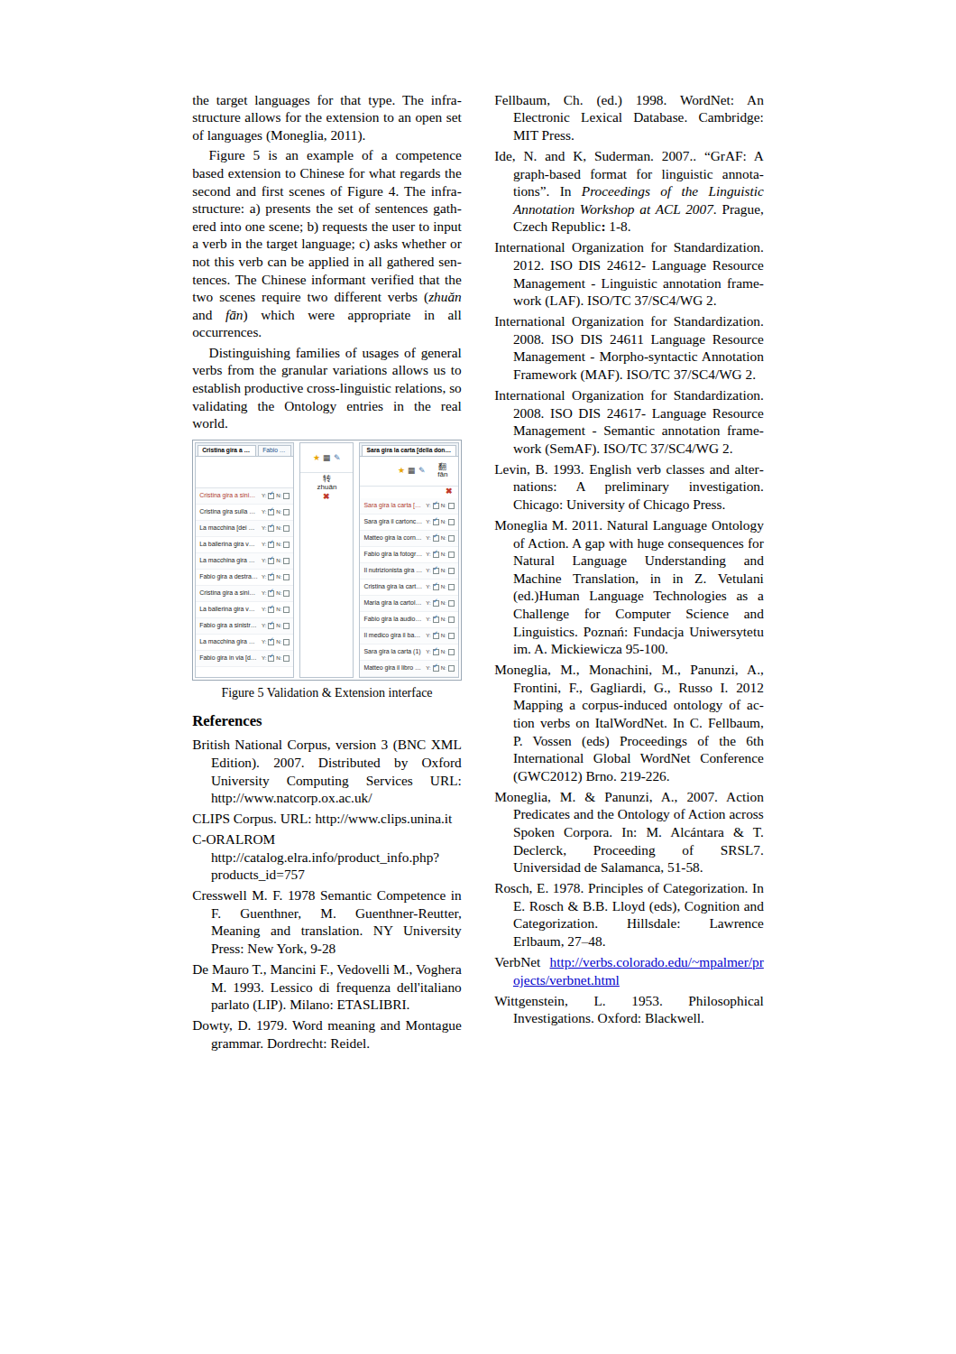the target languages for that type. The infrastructure allows for the extension to an open set of languages (Moneglia, 2011).
Figure 5 is an example of a competence based extension to Chinese for what regards the second and first scenes of Figure 4. The infrastructure: a) presents the set of sentences gathered into one scene; b) requests the user to input a verb in the target language; c) asks whether or not this verb can be applied in all gathered sentences. The Chinese informant verified that the two scenes require two different verbs (zhuǎn and fān) which were appropriate in all occurrences.
Distinguishing families of usages of general verbs from the granular variations allows us to establish productive cross-linguistic relations, so validating the Ontology entries in the real world.
Cristina gira a sinistra (0)
Fabio gira (0)
Cristina gira a sinistra
Y: N:
Cristina gira sulla destra (1)
Y: N:
La macchina [dei banditi] gira ad Affezzano (1)
Y: N:
La ballerina gira verso sinistra (1)
Y: N:
La macchina gira a [novanta] gradi (1)
Y: N:
Fabio gira a destra (4)
Y: N:
Cristina gira a sinistra (1)
Y: N:
La ballerina gira verso destra (1)
Y: N:
Fabio gira a sinistra (1)
Y: N:
La macchina gira a destra (1)
Y: N:
Fabio gira in via [del Bronzino] (1)
Y: N:
★ ▦ ✎
转
zhuǎn
✖
Sara gira la carta [della donna di cuori] (0)
★ ▦ ✎
翻
fān
✖
Sara gira la carta [della donna di cuori]
Y: N:
Sara gira il cartoncino (1)
Y: N:
Matteo gira la cornetta (1)
Y: N:
Fabio gira la fotografia (1)
Y: N:
Il nutrizionista gira la scheda (1)
Y: N:
Cristina gira la cartolina (1)
Y: N:
Maria gira la cartolina (1)
Y: N:
Fabio gira la audiocassetta (4)
Y: N:
Il medico gira il bambino (1)
Y: N:
Sara gira la carta (1)
Y: N:
Matteo gira il libro (3)
Y: N:
Figure 5 Validation & Extension interface
References
British National Corpus, version 3 (BNC XML Edition). 2007. Distributed by Oxford University Computing Services URL: http://www.natcorp.ox.ac.uk/
CLIPS Corpus. URL: http://www.clips.unina.it
C-ORALROM http://catalog.elra.info/product_info.php?products_id=757
Cresswell M. F. 1978 Semantic Competence in F. Guenthner, M. Guenthner-Reutter, Meaning and translation. NY University Press: New York, 9-28
De Mauro T., Mancini F., Vedovelli M., Voghera M. 1993. Lessico di frequenza dell'italiano parlato (LIP). Milano: ETASLIBRI.
Dowty, D. 1979. Word meaning and Montague grammar. Dordrecht: Reidel.
Fellbaum, Ch. (ed.) 1998. WordNet: An Electronic Lexical Database. Cambridge: MIT Press.
Ide, N. and K, Suderman. 2007.. “GrAF: A graph-based format for linguistic annotations”. In Proceedings of the Linguistic Annotation Workshop at ACL 2007. Prague, Czech Republic: 1-8.
International Organization for Standardization. 2012. ISO DIS 24612- Language Resource Management - Linguistic annotation framework (LAF). ISO/TC 37/SC4/WG 2.
International Organization for Standardization. 2008. ISO DIS 24611 Language Resource Management - Morpho-syntactic Annotation Framework (MAF). ISO/TC 37/SC4/WG 2.
International Organization for Standardization. 2008. ISO DIS 24617- Language Resource Management - Semantic annotation framework (SemAF). ISO/TC 37/SC4/WG 2.
Levin, B. 1993. English verb classes and alternations: A preliminary investigation. Chicago: University of Chicago Press.
Moneglia M. 2011. Natural Language Ontology of Action. A gap with huge consequences for Natural Language Understanding and Machine Translation, in in Z. Vetulani (ed.)Human Language Technologies as a Challenge for Computer Science and Linguistics. Poznań: Fundacja Uniwersytetu im. A. Mickiewicza 95-100.
Moneglia, M., Monachini, M., Panunzi, A., Frontini, F., Gagliardi, G., Russo I. 2012 Mapping a corpus-induced ontology of action verbs on ItalWordNet. In C. Fellbaum, P. Vossen (eds) Proceedings of the 6th International Global WordNet Conference (GWC2012) Brno. 219-226.
Moneglia, M. & Panunzi, A., 2007. Action Predicates and the Ontology of Action across Spoken Corpora. In: M. Alcántara & T. Declerck, Proceeding of SRSL7. Universidad de Salamanca, 51-58.
Rosch, E. 1978. Principles of Categorization. In E. Rosch & B.B. Lloyd (eds), Cognition and Categorization. Hillsdale: Lawrence Erlbaum, 27–48.
VerbNet http://verbs.colorado.edu/~mpalmer/projects/verbnet.html
Wittgenstein, L. 1953. Philosophical Investigations. Oxford: Blackwell.